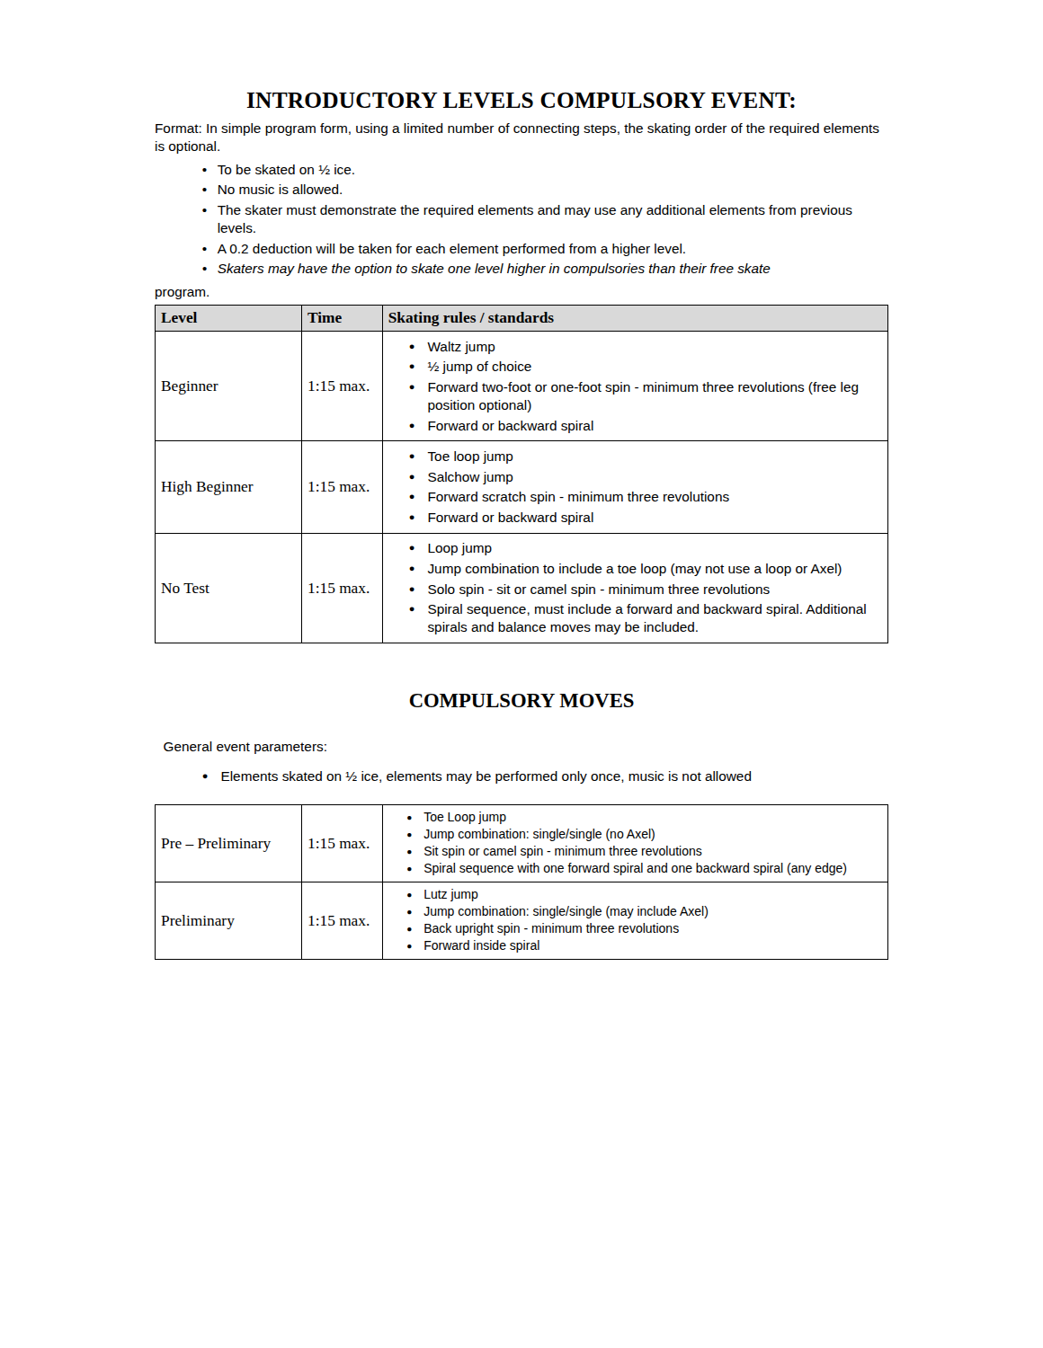INTRODUCTORY LEVELS COMPULSORY EVENT:
Format: In simple program form, using a limited number of connecting steps, the skating order of the required elements is optional.
To be skated on ½ ice.
No music is allowed.
The skater must demonstrate the required elements and may use any additional elements from previous levels.
A 0.2 deduction will be taken for each element performed from a higher level.
Skaters may have the option to skate one level higher in compulsories than their free skate
program.
| Level | Time | Skating rules / standards |
| --- | --- | --- |
| Beginner | 1:15 max. | Waltz jump ½ jump of choice Forward two-foot or one-foot spin - minimum three revolutions (free leg position optional) Forward or backward spiral |
| High Beginner | 1:15 max. | Toe loop jump Salchow jump Forward scratch spin - minimum three revolutions Forward or backward spiral |
| No Test | 1:15 max. | Loop jump Jump combination to include a toe loop (may not use a loop or Axel) Solo spin - sit or camel spin - minimum three revolutions Spiral sequence, must include a forward and backward spiral. Additional spirals and balance moves may be included. |
COMPULSORY MOVES
General event parameters:
Elements skated on ½ ice, elements may be performed only once, music is not allowed
| Pre – Preliminary | 1:15 max. | Toe Loop jump Jump combination: single/single (no Axel) Sit spin or camel spin - minimum three revolutions Spiral sequence with one forward spiral and one backward spiral (any edge) |
| Preliminary | 1:15 max. | Lutz jump Jump combination: single/single (may include Axel) Back upright spin - minimum three revolutions Forward inside spiral |